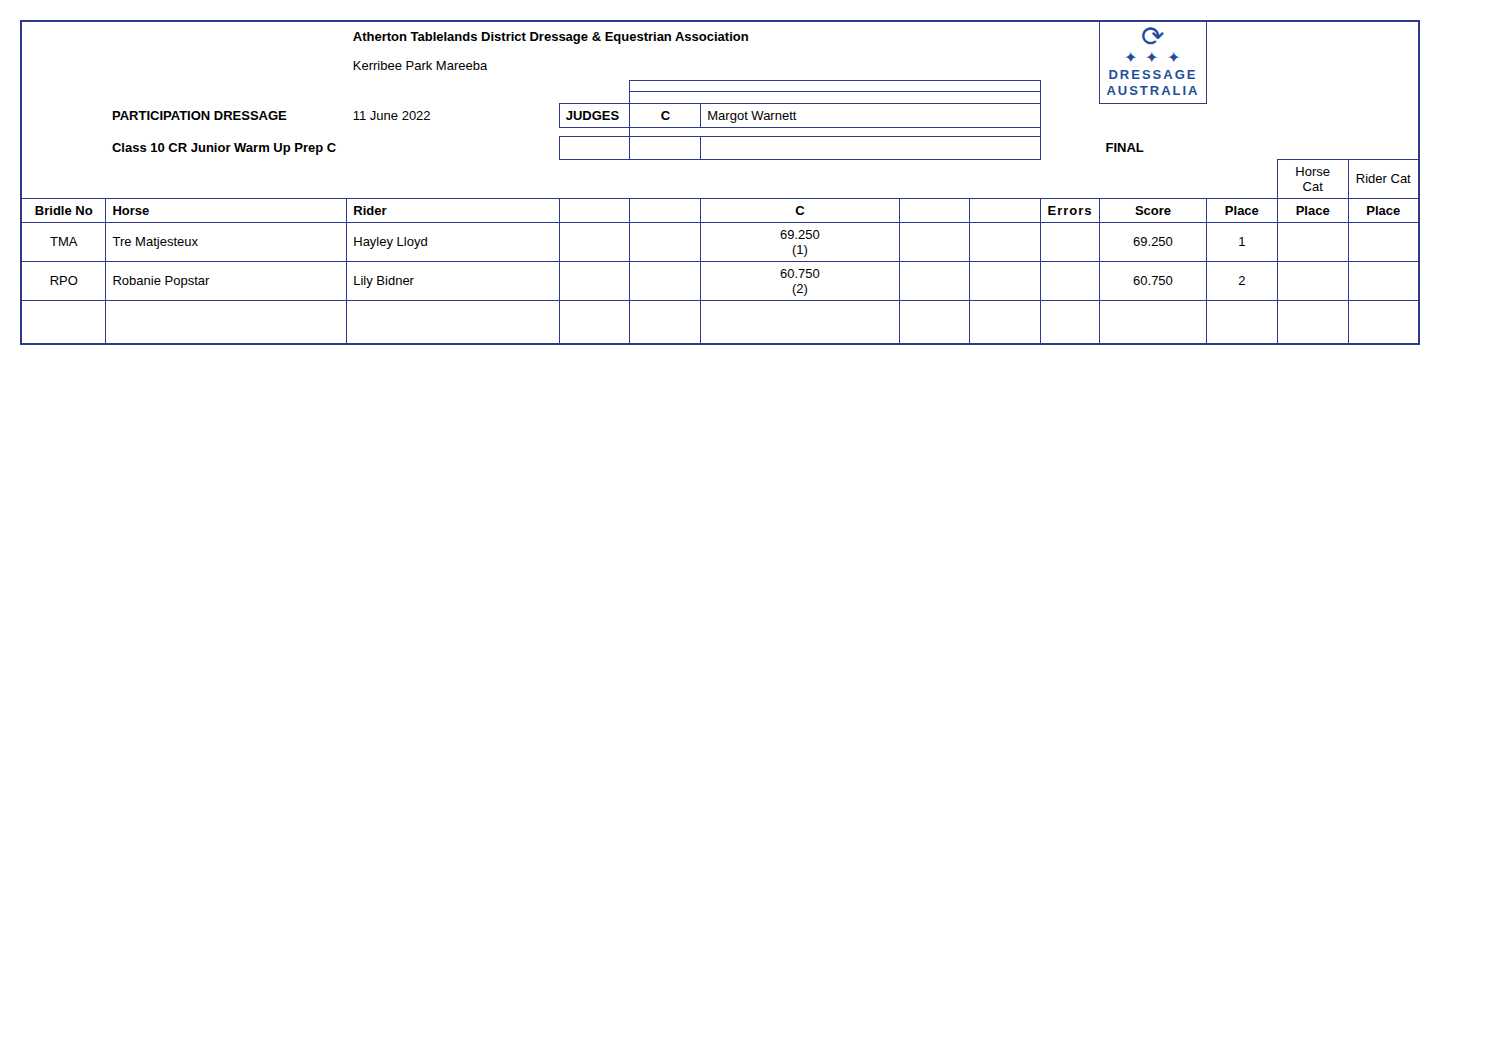| | | Atherton Tablelands District Dressage & Equestrian Association | | ⟳ ✦ ✦ ✦ DRESSAGE AUSTRALIA | | | |
| | | Kerribee Park Mareeba | | | | |
| | PARTICIPATION DRESSAGE | 11 June 2022 | JUDGES | C | Margot Warnett | | | | | |
| | Class 10 CR Junior Warm Up Prep C | | | | | FINAL | | | |
| | | | | | | | | | | | Horse Cat | Rider Cat |
| Bridle No | Horse | Rider | | | C | | | Errors | Score | Place | Place | Place |
| TMA | Tre Matjesteux | Hayley Lloyd | | | 69.250 (1) | | | | 69.250 | 1 | | |
| RPO | Robanie Popstar | Lily Bidner | | | 60.750 (2) | | | | 60.750 | 2 | | |